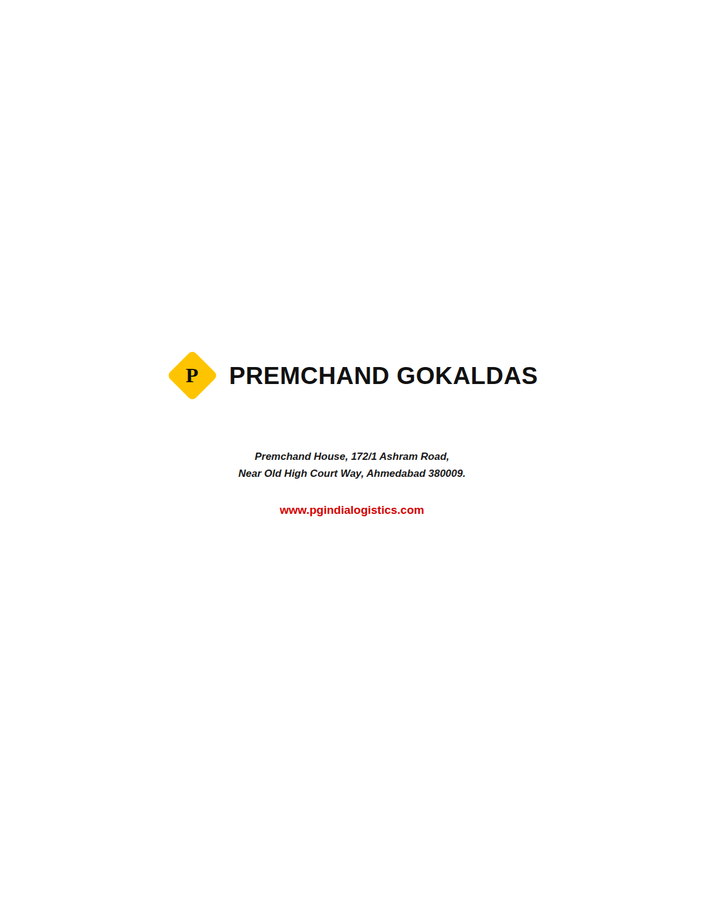P
PREMCHAND GOKALDAS
Premchand House, 172/1 Ashram Road,
Near Old High Court Way, Ahmedabad 380009.
www.pgindialogistics.com